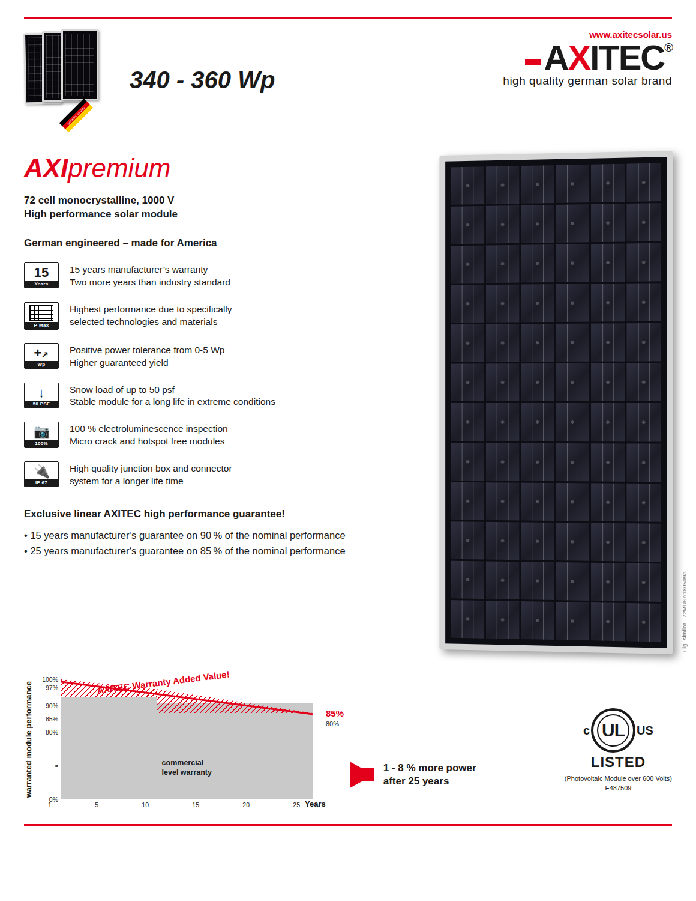german quality
340 - 360 Wp
www.axitecsolar.us
AXITEC®
high quality german solar brand
AXIpremium
72 cell monocrystalline, 1000 V
High performance solar module
German engineered – made for America
15 Years
15 years manufacturer’s warranty
Two more years than industry standard
P-Max
Highest performance due to specifically
selected technologies and materials
+↗ Wp
Positive power tolerance from 0-5 Wp
Higher guaranteed yield
↓ 50 PSF
Snow load of up to 50 psf
Stable module for a long life in extreme conditions
📷 100%
100 % electroluminescence inspection
Micro crack and hotspot free modules
🔌 IP 67
High quality junction box and connector
system for a longer life time
Exclusive linear AXITEC high performance guarantee!
15 years manufacturer‘s guarantee on 90 % of the nominal performance
25 years manufacturer‘s guarantee on 85 % of the nominal performance
Fig. similar 72MUSA180509A
warranted module performance
100% 97% 90% 85% 80% ≈ 0%
commercial
level warranty
AXITEC Warranty Added Value!
85%
80%
1510152025
Years
1 - 8 % more power
after 25 years
c UL US
LISTED
(Photovoltaic Module over 600 Volts)
E487509